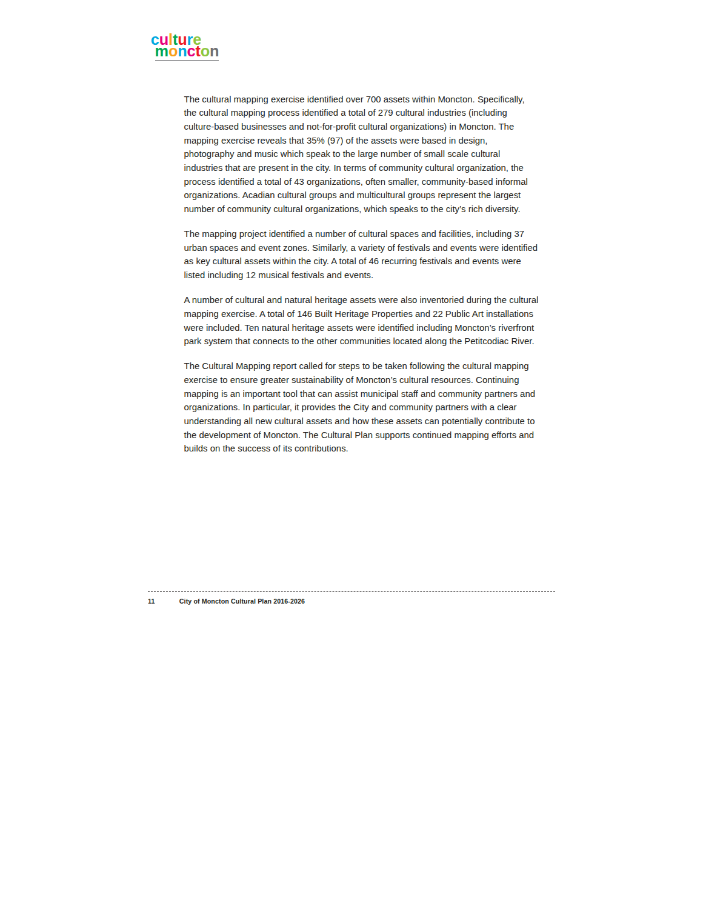culture
moncton
The cultural mapping exercise identified over 700 assets within Moncton. Specifically, the cultural mapping process identified a total of 279 cultural industries (including culture-based businesses and not-for-profit cultural organizations) in Moncton. The mapping exercise reveals that 35% (97) of the assets were based in design, photography and music which speak to the large number of small scale cultural industries that are present in the city. In terms of community cultural organization, the process identified a total of 43 organizations, often smaller, community-based informal organizations. Acadian cultural groups and multicultural groups represent the largest number of community cultural organizations, which speaks to the city’s rich diversity.
The mapping project identified a number of cultural spaces and facilities, including 37 urban spaces and event zones. Similarly, a variety of festivals and events were identified as key cultural assets within the city. A total of 46 recurring festivals and events were listed including 12 musical festivals and events.
A number of cultural and natural heritage assets were also inventoried during the cultural mapping exercise. A total of 146 Built Heritage Properties and 22 Public Art installations were included. Ten natural heritage assets were identified including Moncton’s riverfront park system that connects to the other communities located along the Petitcodiac River.
The Cultural Mapping report called for steps to be taken following the cultural mapping exercise to ensure greater sustainability of Moncton’s cultural resources. Continuing mapping is an important tool that can assist municipal staff and community partners and organizations. In particular, it provides the City and community partners with a clear understanding all new cultural assets and how these assets can potentially contribute to the development of Moncton. The Cultural Plan supports continued mapping efforts and builds on the success of its contributions.
11 City of Moncton Cultural Plan 2016-2026